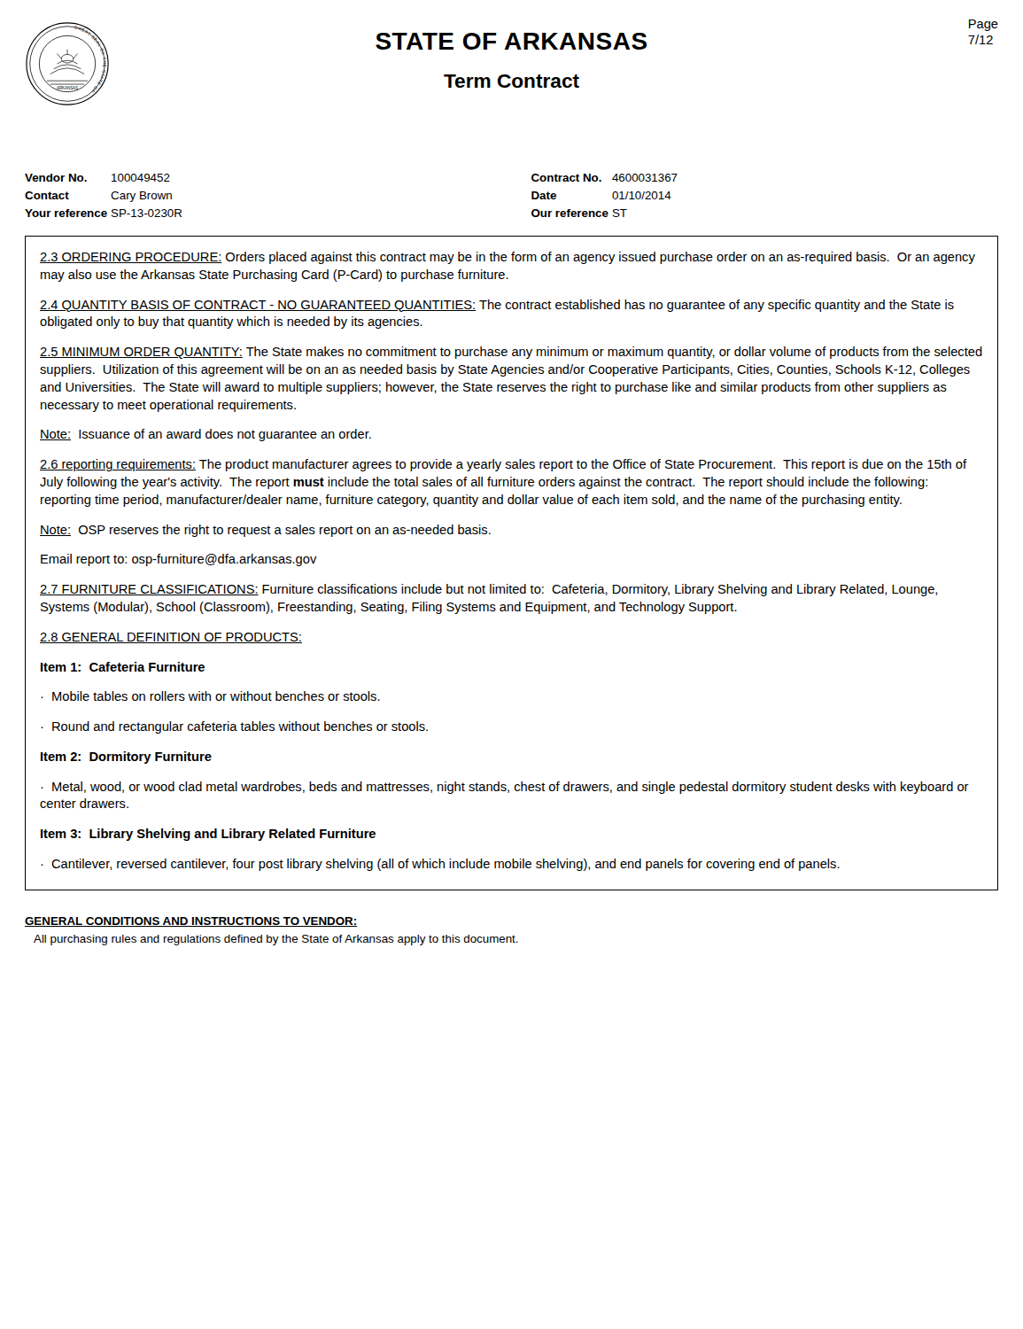Page
7/12
GREAT SEAL OF THE STATE OF ARKANSAS
STATE OF ARKANSAS
Term Contract
| / Vendor No. / 100049452 / / Contact / Cary Brown / / Your reference / SP-13-0230R / | / Contract No. / 4600031367 / / Date / 01/10/2014 / / Our reference / ST / |
2.3 ORDERING PROCEDURE: Orders placed against this contract may be in the form of an agency issued purchase order on an as-required basis. Or an agency may also use the Arkansas State Purchasing Card (P-Card) to purchase furniture.
2.4 QUANTITY BASIS OF CONTRACT - NO GUARANTEED QUANTITIES: The contract established has no guarantee of any specific quantity and the State is obligated only to buy that quantity which is needed by its agencies.
2.5 MINIMUM ORDER QUANTITY: The State makes no commitment to purchase any minimum or maximum quantity, or dollar volume of products from the selected suppliers. Utilization of this agreement will be on an as needed basis by State Agencies and/or Cooperative Participants, Cities, Counties, Schools K-12, Colleges and Universities. The State will award to multiple suppliers; however, the State reserves the right to purchase like and similar products from other suppliers as necessary to meet operational requirements.
Note: Issuance of an award does not guarantee an order.
2.6 reporting requirements: The product manufacturer agrees to provide a yearly sales report to the Office of State Procurement. This report is due on the 15th of July following the year's activity. The report must include the total sales of all furniture orders against the contract. The report should include the following: reporting time period, manufacturer/dealer name, furniture category, quantity and dollar value of each item sold, and the name of the purchasing entity.
Note: OSP reserves the right to request a sales report on an as-needed basis.
Email report to: osp-furniture@dfa.arkansas.gov
2.7 FURNITURE CLASSIFICATIONS: Furniture classifications include but not limited to: Cafeteria, Dormitory, Library Shelving and Library Related, Lounge, Systems (Modular), School (Classroom), Freestanding, Seating, Filing Systems and Equipment, and Technology Support.
2.8 GENERAL DEFINITION OF PRODUCTS:
Item 1: Cafeteria Furniture
· Mobile tables on rollers with or without benches or stools.
· Round and rectangular cafeteria tables without benches or stools.
Item 2: Dormitory Furniture
· Metal, wood, or wood clad metal wardrobes, beds and mattresses, night stands, chest of drawers, and single pedestal dormitory student desks with keyboard or center drawers.
Item 3: Library Shelving and Library Related Furniture
· Cantilever, reversed cantilever, four post library shelving (all of which include mobile shelving), and end panels for covering end of panels.
GENERAL CONDITIONS AND INSTRUCTIONS TO VENDOR:
All purchasing rules and regulations defined by the State of Arkansas apply to this document.